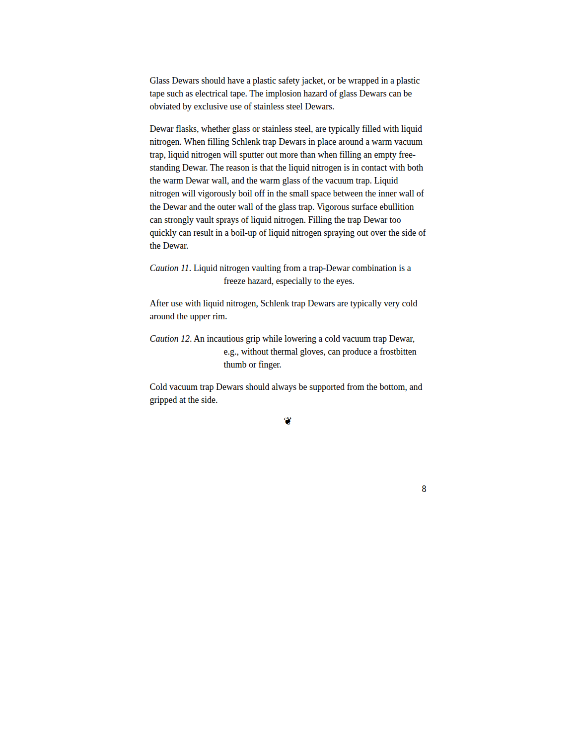Glass Dewars should have a plastic safety jacket, or be wrapped in a plastic tape such as electrical tape. The implosion hazard of glass Dewars can be obviated by exclusive use of stainless steel Dewars.
Dewar flasks, whether glass or stainless steel, are typically filled with liquid nitrogen. When filling Schlenk trap Dewars in place around a warm vacuum trap, liquid nitrogen will sputter out more than when filling an empty free-standing Dewar. The reason is that the liquid nitrogen is in contact with both the warm Dewar wall, and the warm glass of the vacuum trap. Liquid nitrogen will vigorously boil off in the small space between the inner wall of the Dewar and the outer wall of the glass trap. Vigorous surface ebullition can strongly vault sprays of liquid nitrogen. Filling the trap Dewar too quickly can result in a boil-up of liquid nitrogen spraying out over the side of the Dewar.
Caution 11. Liquid nitrogen vaulting from a trap-Dewar combination is a freeze hazard, especially to the eyes.
After use with liquid nitrogen, Schlenk trap Dewars are typically very cold around the upper rim.
Caution 12. An incautious grip while lowering a cold vacuum trap Dewar, e.g., without thermal gloves, can produce a frostbitten thumb or finger.
Cold vacuum trap Dewars should always be supported from the bottom, and gripped at the side.
❦
8